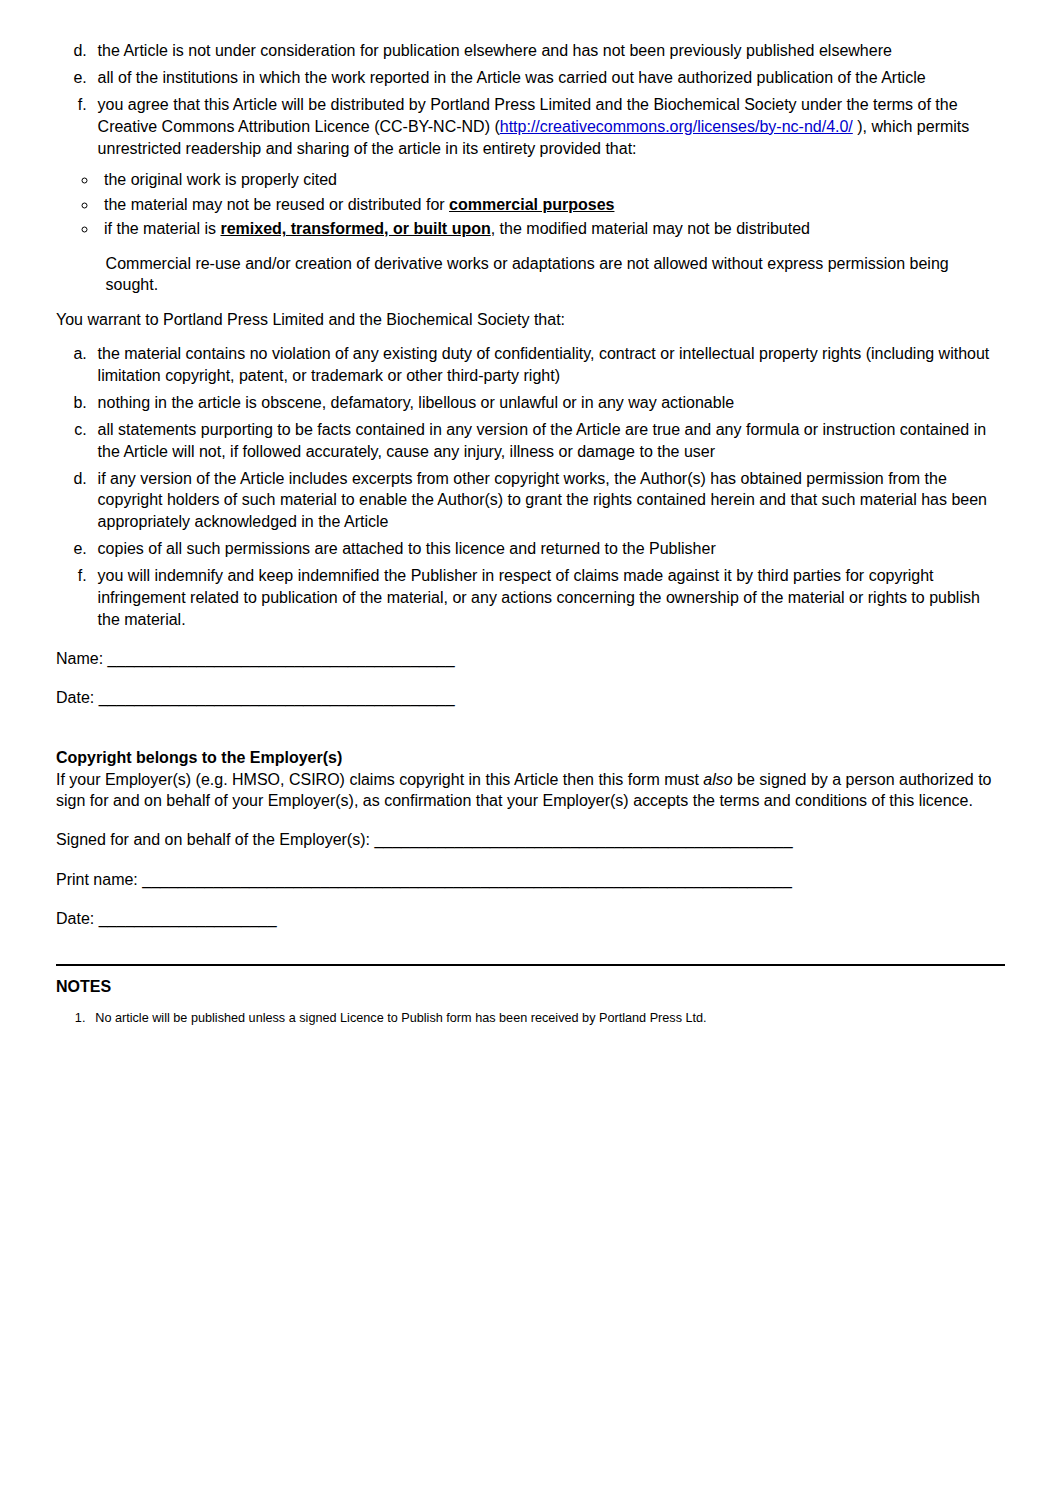the Article is not under consideration for publication elsewhere and has not been previously published elsewhere
all of the institutions in which the work reported in the Article was carried out have authorized publication of the Article
you agree that this Article will be distributed by Portland Press Limited and the Biochemical Society under the terms of the Creative Commons Attribution Licence (CC-BY-NC-ND) (http://creativecommons.org/licenses/by-nc-nd/4.0/ ), which permits unrestricted readership and sharing of the article in its entirety provided that:
the original work is properly cited
the material may not be reused or distributed for commercial purposes
if the material is remixed, transformed, or built upon, the modified material may not be distributed
Commercial re-use and/or creation of derivative works or adaptations are not allowed without express permission being sought.
You warrant to Portland Press Limited and the Biochemical Society that:
the material contains no violation of any existing duty of confidentiality, contract or intellectual property rights (including without limitation copyright, patent, or trademark or other third-party right)
nothing in the article is obscene, defamatory, libellous or unlawful or in any way actionable
all statements purporting to be facts contained in any version of the Article are true and any formula or instruction contained in the Article will not, if followed accurately, cause any injury, illness or damage to the user
if any version of the Article includes excerpts from other copyright works, the Author(s) has obtained permission from the copyright holders of such material to enable the Author(s) to grant the rights contained herein and that such material has been appropriately acknowledged in the Article
copies of all such permissions are attached to this licence and returned to the Publisher
you will indemnify and keep indemnified the Publisher in respect of claims made against it by third parties for copyright infringement related to publication of the material, or any actions concerning the ownership of the material or rights to publish the material.
Name: _______________________________________
Date: ________________________________________
Copyright belongs to the Employer(s)
If your Employer(s) (e.g. HMSO, CSIRO) claims copyright in this Article then this form must also be signed by a person authorized to sign for and on behalf of your Employer(s), as confirmation that your Employer(s) accepts the terms and conditions of this licence.
Signed for and on behalf of the Employer(s): _______________________________________________
Print name: _________________________________________________________________________
Date: ____________________
NOTES
No article will be published unless a signed Licence to Publish form has been received by Portland Press Ltd.